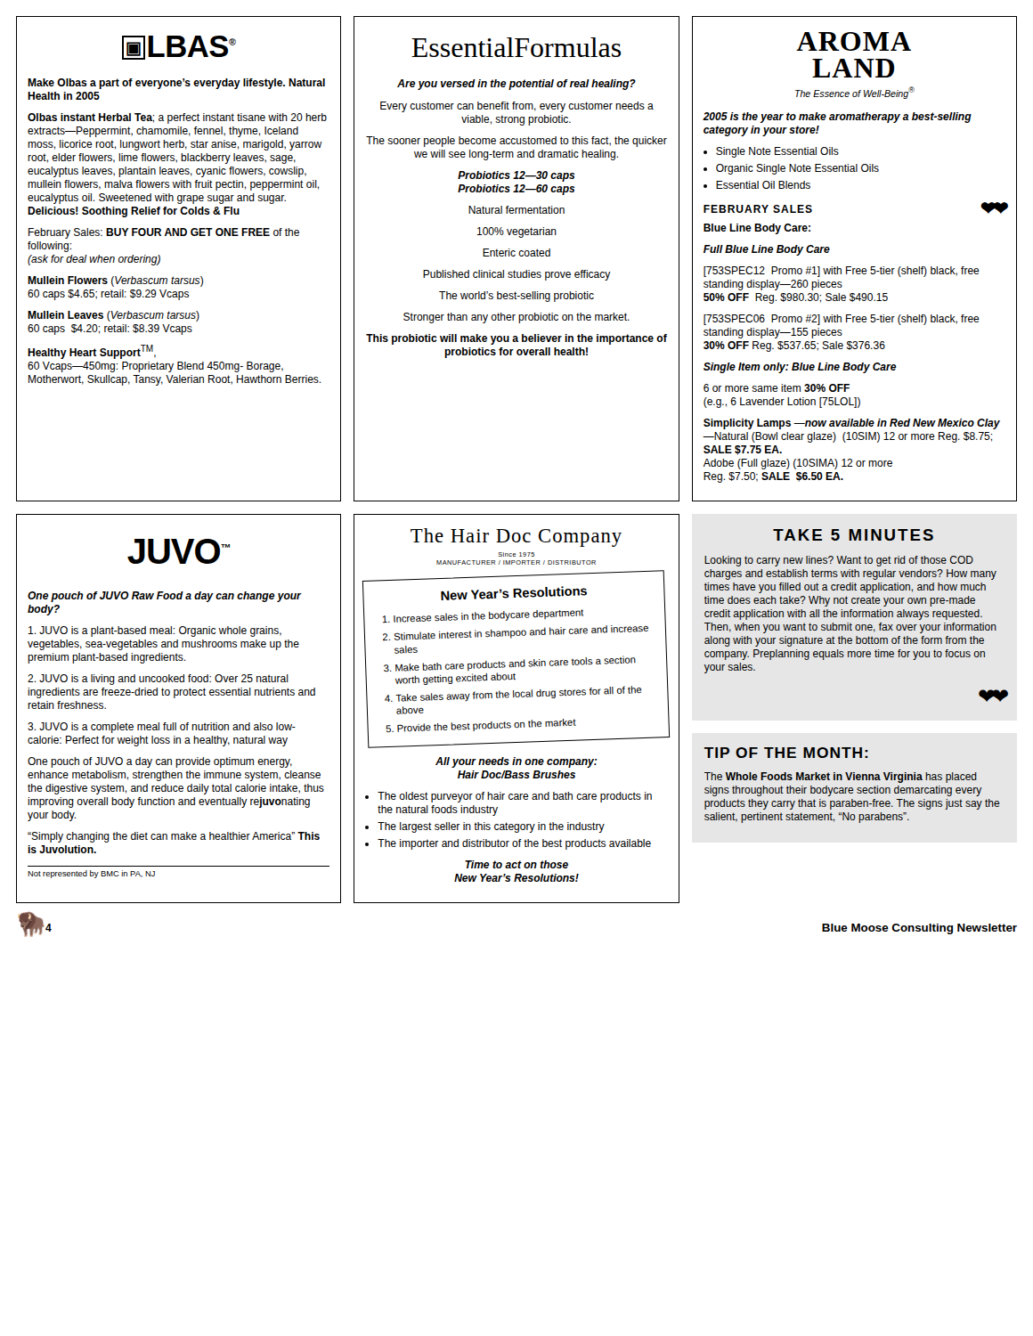▣LBAS®
Make Olbas a part of everyone’s everyday lifestyle. Natural Health in 2005
Olbas instant Herbal Tea; a perfect instant tisane with 20 herb extracts—Peppermint, chamomile, fennel, thyme, Iceland moss, licorice root, lungwort herb, star anise, marigold, yarrow root, elder flowers, lime flowers, blackberry leaves, sage, eucalyptus leaves, plantain leaves, cyanic flowers, cowslip, mullein flowers, malva flowers with fruit pectin, peppermint oil, eucalyptus oil. Sweetened with grape sugar and sugar. Delicious! Soothing Relief for Colds & Flu
February Sales: BUY FOUR AND GET ONE FREE of the following:
(ask for deal when ordering)
Mullein Flowers (Verbascum tarsus)
60 caps $4.65; retail: $9.29 Vcaps
Mullein Leaves (Verbascum tarsus)
60 caps $4.20; retail: $8.39 Vcaps
Healthy Heart SupportTM,
60 Vcaps—450mg: Proprietary Blend 450mg- Borage, Motherwort, Skullcap, Tansy, Valerian Root, Hawthorn Berries.
EssentialFormulas
Are you versed in the potential of real healing?
Every customer can benefit from, every customer needs a viable, strong probiotic.
The sooner people become accustomed to this fact, the quicker we will see long-term and dramatic healing.
Probiotics 12—30 caps
Probiotics 12—60 caps
Natural fermentation
100% vegetarian
Enteric coated
Published clinical studies prove efficacy
The world’s best-selling probiotic
Stronger than any other probiotic on the market.
This probiotic will make you a believer in the importance of probiotics for overall health!
AROMA
LAND
The Essence of Well-Being®
2005 is the year to make aromatherapy a best-selling category in your store!
Single Note Essential Oils
Organic Single Note Essential Oils
Essential Oil Blends
FEBRUARY SALES ❤❤
Blue Line Body Care:
Full Blue Line Body Care
[753SPEC12 Promo #1] with Free 5-tier (shelf) black, free standing display—260 pieces
50% OFF Reg. $980.30; Sale $490.15
[753SPEC06 Promo #2] with Free 5-tier (shelf) black, free standing display—155 pieces
30% OFF Reg. $537.65; Sale $376.36
Single Item only: Blue Line Body Care
6 or more same item 30% OFF
(e.g., 6 Lavender Lotion [75LOL])
Simplicity Lamps —now available in Red New Mexico Clay—Natural (Bowl clear glaze) (10SIM) 12 or more Reg. $8.75;
SALE $7.75 EA.
Adobe (Full glaze) (10SIMA) 12 or more
Reg. $7.50; SALE $6.50 EA.
JUVO™
One pouch of JUVO Raw Food a day can change your body?
1. JUVO is a plant-based meal: Organic whole grains, vegetables, sea-vegetables and mushrooms make up the premium plant-based ingredients.
2. JUVO is a living and uncooked food: Over 25 natural ingredients are freeze-dried to protect essential nutrients and retain freshness.
3. JUVO is a complete meal full of nutrition and also low-calorie: Perfect for weight loss in a healthy, natural way
One pouch of JUVO a day can provide optimum energy, enhance metabolism, strengthen the immune system, cleanse the digestive system, and reduce daily total calorie intake, thus improving overall body function and eventually rejuvonating your body.
“Simply changing the diet can make a healthier America” This is Juvolution.
Not represented by BMC in PA, NJ
The Hair Doc Company
Since 1975
MANUFACTURER / IMPORTER / DISTRIBUTOR
New Year’s Resolutions
Increase sales in the bodycare department
Stimulate interest in shampoo and hair care and increase sales
Make bath care products and skin care tools a section worth getting excited about
Take sales away from the local drug stores for all of the above
Provide the best products on the market
All your needs in one company:
Hair Doc/Bass Brushes
The oldest purveyor of hair care and bath care products in the natural foods industry
The largest seller in this category in the industry
The importer and distributor of the best products available
Time to act on those
New Year’s Resolutions!
TAKE 5 MINUTES
Looking to carry new lines? Want to get rid of those COD charges and establish terms with regular vendors? How many times have you filled out a credit application, and how much time does each take? Why not create your own pre-made credit application with all the information always requested. Then, when you want to submit one, fax over your information along with your signature at the bottom of the form from the company. Preplanning equals more time for you to focus on your sales.
❤❤
TIP OF THE MONTH:
The Whole Foods Market in Vienna Virginia has placed signs throughout their bodycare section demarcating every products they carry that is paraben-free. The signs just say the salient, pertinent statement, “No parabens”.
🦬4 Blue Moose Consulting Newsletter